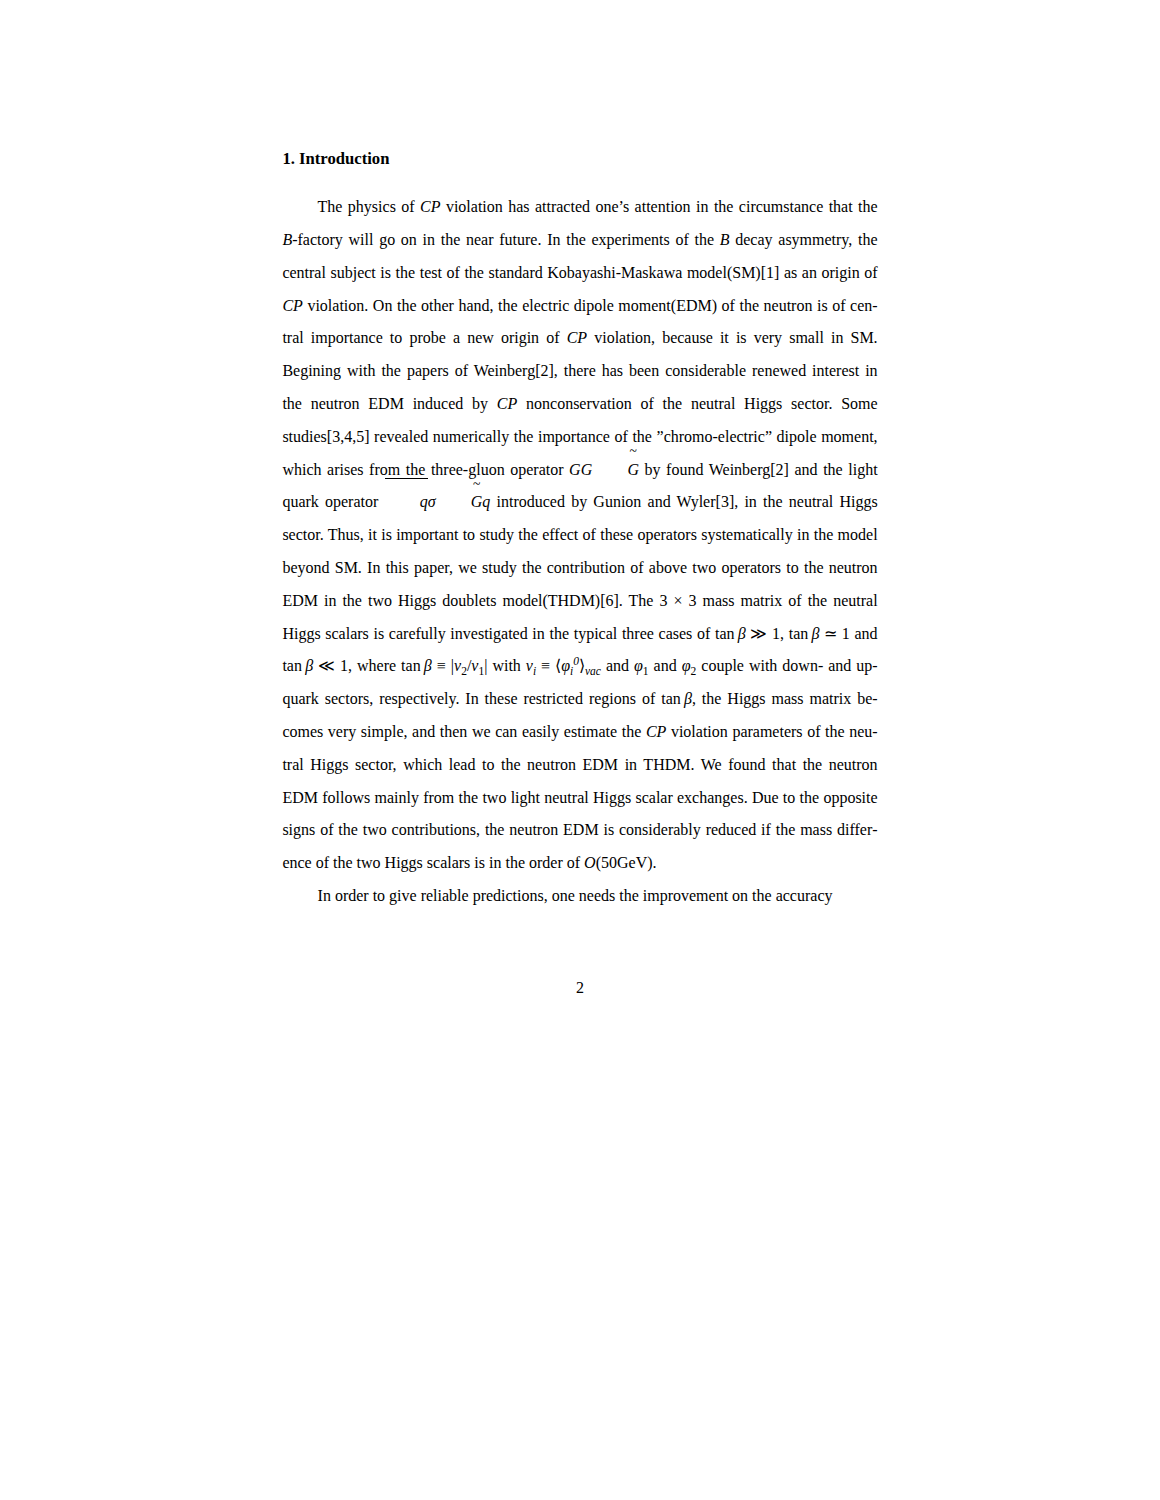1. Introduction
The physics of CP violation has attracted one’s attention in the circumstance that the B-factory will go on in the near future. In the experiments of the B decay asymmetry, the central subject is the test of the standard Kobayashi-Maskawa model(SM)[1] as an origin of CP violation. On the other hand, the electric dipole moment(EDM) of the neutron is of central importance to probe a new origin of CP violation, because it is very small in SM. Begining with the papers of Weinberg[2], there has been considerable renewed interest in the neutron EDM induced by CP nonconservation of the neutral Higgs sector. Some studies[3,4,5] revealed numerically the importance of the ”chromo-electric” dipole moment, which arises from the three-gluon operator GG~G by found Weinberg[2] and the light quark operator qσ~Gq introduced by Gunion and Wyler[3], in the neutral Higgs sector. Thus, it is important to study the effect of these operators systematically in the model beyond SM. In this paper, we study the contribution of above two operators to the neutron EDM in the two Higgs doublets model(THDM)[6]. The 3 × 3 mass matrix of the neutral Higgs scalars is carefully investigated in the typical three cases of tan β ≫ 1, tan β ≃ 1 and tan β ≪ 1, where tan β ≡ |v2/v1| with vi ≡ ⟨φi0⟩vac and φ1 and φ2 couple with down- and up-quark sectors, respectively. In these restricted regions of tan β, the Higgs mass matrix becomes very simple, and then we can easily estimate the CP violation parameters of the neutral Higgs sector, which lead to the neutron EDM in THDM. We found that the neutron EDM follows mainly from the two light neutral Higgs scalar exchanges. Due to the opposite signs of the two contributions, the neutron EDM is considerably reduced if the mass difference of the two Higgs scalars is in the order of O(50GeV).
In order to give reliable predictions, one needs the improvement on the accuracy
2